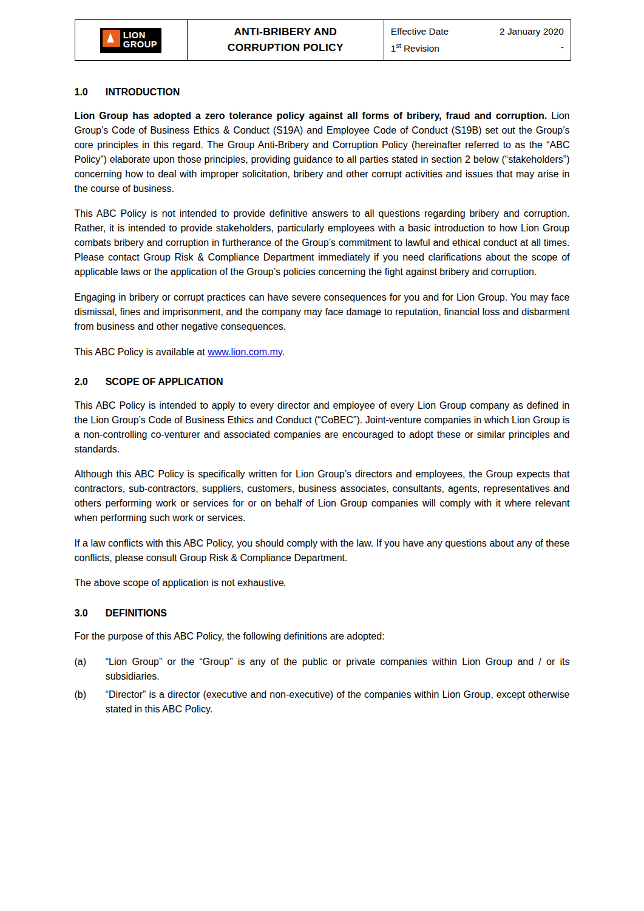LION GROUP
ANTI-BRIBERY AND
CORRUPTION POLICY
| Effective Date | 2 January 2020 |
| 1 st Revision | - |
1.0 INTRODUCTION
Lion Group has adopted a zero tolerance policy against all forms of bribery, fraud and corruption. Lion Group’s Code of Business Ethics & Conduct (S19A) and Employee Code of Conduct (S19B) set out the Group’s core principles in this regard. The Group Anti-Bribery and Corruption Policy (hereinafter referred to as the “ABC Policy”) elaborate upon those principles, providing guidance to all parties stated in section 2 below (“stakeholders”) concerning how to deal with improper solicitation, bribery and other corrupt activities and issues that may arise in the course of business.
This ABC Policy is not intended to provide definitive answers to all questions regarding bribery and corruption. Rather, it is intended to provide stakeholders, particularly employees with a basic introduction to how Lion Group combats bribery and corruption in furtherance of the Group’s commitment to lawful and ethical conduct at all times. Please contact Group Risk & Compliance Department immediately if you need clarifications about the scope of applicable laws or the application of the Group’s policies concerning the fight against bribery and corruption.
Engaging in bribery or corrupt practices can have severe consequences for you and for Lion Group. You may face dismissal, fines and imprisonment, and the company may face damage to reputation, financial loss and disbarment from business and other negative consequences.
This ABC Policy is available at www.lion.com.my.
2.0 SCOPE OF APPLICATION
This ABC Policy is intended to apply to every director and employee of every Lion Group company as defined in the Lion Group’s Code of Business Ethics and Conduct (“CoBEC”). Joint-venture companies in which Lion Group is a non-controlling co-venturer and associated companies are encouraged to adopt these or similar principles and standards.
Although this ABC Policy is specifically written for Lion Group’s directors and employees, the Group expects that contractors, sub-contractors, suppliers, customers, business associates, consultants, agents, representatives and others performing work or services for or on behalf of Lion Group companies will comply with it where relevant when performing such work or services.
If a law conflicts with this ABC Policy, you should comply with the law. If you have any questions about any of these conflicts, please consult Group Risk & Compliance Department.
The above scope of application is not exhaustive.
3.0 DEFINITIONS
For the purpose of this ABC Policy, the following definitions are adopted:
(a)“Lion Group” or the “Group” is any of the public or private companies within Lion Group and / or its subsidiaries.
(b)“Director” is a director (executive and non-executive) of the companies within Lion Group, except otherwise stated in this ABC Policy.